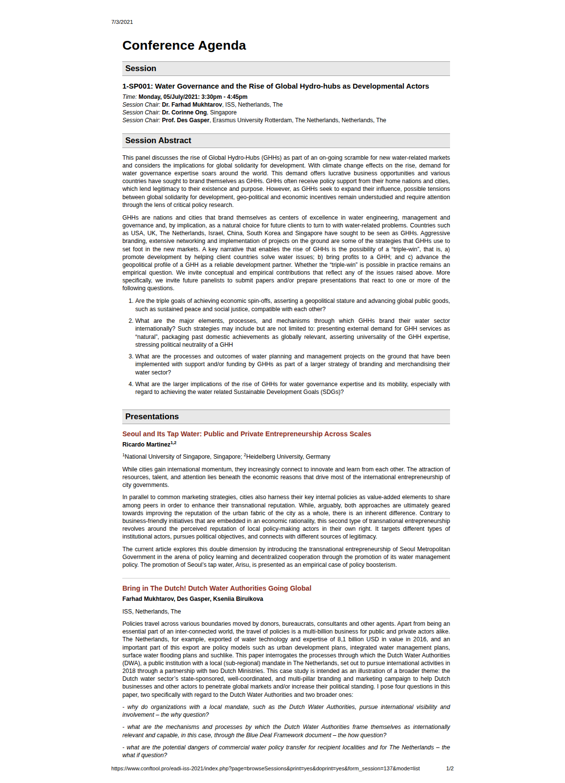7/3/2021
Conference Agenda
Session
1-SP001: Water Governance and the Rise of Global Hydro-hubs as Developmental Actors
Time: Monday, 05/July/2021: 3:30pm - 4:45pm
Session Chair: Dr. Farhad Mukhtarov, ISS, Netherlands, The
Session Chair: Dr. Corinne Ong, Singapore
Session Chair: Prof. Des Gasper, Erasmus University Rotterdam, The Netherlands, Netherlands, The
Session Abstract
This panel discusses the rise of Global Hydro-Hubs (GHHs) as part of an on-going scramble for new water-related markets and considers the implications for global solidarity for development. With climate change effects on the rise, demand for water governance expertise soars around the world. This demand offers lucrative business opportunities and various countries have sought to brand themselves as GHHs. GHHs often receive policy support from their home nations and cities, which lend legitimacy to their existence and purpose. However, as GHHs seek to expand their influence, possible tensions between global solidarity for development, geo-political and economic incentives remain understudied and require attention through the lens of critical policy research.
GHHs are nations and cities that brand themselves as centers of excellence in water engineering, management and governance and, by implication, as a natural choice for future clients to turn to with water-related problems. Countries such as USA, UK, The Netherlands, Israel, China, South Korea and Singapore have sought to be seen as GHHs. Aggressive branding, extensive networking and implementation of projects on the ground are some of the strategies that GHHs use to set foot in the new markets. A key narrative that enables the rise of GHHs is the possibility of a “triple-win”, that is, a) promote development by helping client countries solve water issues; b) bring profits to a GHH; and c) advance the geopolitical profile of a GHH as a reliable development partner. Whether the “triple-win” is possible in practice remains an empirical question. We invite conceptual and empirical contributions that reflect any of the issues raised above. More specifically, we invite future panelists to submit papers and/or prepare presentations that react to one or more of the following questions.
Are the triple goals of achieving economic spin-offs, asserting a geopolitical stature and advancing global public goods, such as sustained peace and social justice, compatible with each other?
What are the major elements, processes, and mechanisms through which GHHs brand their water sector internationally? Such strategies may include but are not limited to: presenting external demand for GHH services as “natural”, packaging past domestic achievements as globally relevant, asserting universality of the GHH expertise, stressing political neutrality of a GHH
What are the processes and outcomes of water planning and management projects on the ground that have been implemented with support and/or funding by GHHs as part of a larger strategy of branding and merchandising their water sector?
What are the larger implications of the rise of GHHs for water governance expertise and its mobility, especially with regard to achieving the water related Sustainable Development Goals (SDGs)?
Presentations
Seoul and Its Tap Water: Public and Private Entrepreneurship Across Scales
Ricardo Martinez1,2
1National University of Singapore, Singapore; 2Heidelberg University, Germany
While cities gain international momentum, they increasingly connect to innovate and learn from each other. The attraction of resources, talent, and attention lies beneath the economic reasons that drive most of the international entrepreneurship of city governments.
In parallel to common marketing strategies, cities also harness their key internal policies as value-added elements to share among peers in order to enhance their transnational reputation. While, arguably, both approaches are ultimately geared towards improving the reputation of the urban fabric of the city as a whole, there is an inherent difference. Contrary to business-friendly initiatives that are embedded in an economic rationality, this second type of transnational entrepreneurship revolves around the perceived reputation of local policy-making actors in their own right. It targets different types of institutional actors, pursues political objectives, and connects with different sources of legitimacy.
The current article explores this double dimension by introducing the transnational entrepreneurship of Seoul Metropolitan Government in the arena of policy learning and decentralized cooperation through the promotion of its water management policy. The promotion of Seoul’s tap water, Arisu, is presented as an empirical case of policy boosterism.
Bring in The Dutch! Dutch Water Authorities Going Global
Farhad Mukhtarov, Des Gasper, Kseniia Biruikova
ISS, Netherlands, The
Policies travel across various boundaries moved by donors, bureaucrats, consultants and other agents. Apart from being an essential part of an inter-connected world, the travel of policies is a multi-billion business for public and private actors alike. The Netherlands, for example, exported of water technology and expertise of 8,1 billion USD in value in 2016, and an important part of this export are policy models such as urban development plans, integrated water management plans, surface water flooding plans and suchlike. This paper interrogates the processes through which the Dutch Water Authorities (DWA), a public institution with a local (sub-regional) mandate in The Netherlands, set out to pursue international activities in 2018 through a partnership with two Dutch Ministries. This case study is intended as an illustration of a broader theme: the Dutch water sector’s state-sponsored, well-coordinated, and multi-pillar branding and marketing campaign to help Dutch businesses and other actors to penetrate global markets and/or increase their political standing. I pose four questions in this paper, two specifically with regard to the Dutch Water Authorities and two broader ones:
- why do organizations with a local mandate, such as the Dutch Water Authorities, pursue international visibility and involvement – the why question?
- what are the mechanisms and processes by which the Dutch Water Authorities frame themselves as internationally relevant and capable, in this case, through the Blue Deal Framework document – the how question?
- what are the potential dangers of commercial water policy transfer for recipient localities and for The Netherlands – the what if question?
https://www.conftool.pro/eadi-iss-2021/index.php?page=browseSessions&print=yes&doprint=yes&form_session=137&mode=list 1/2